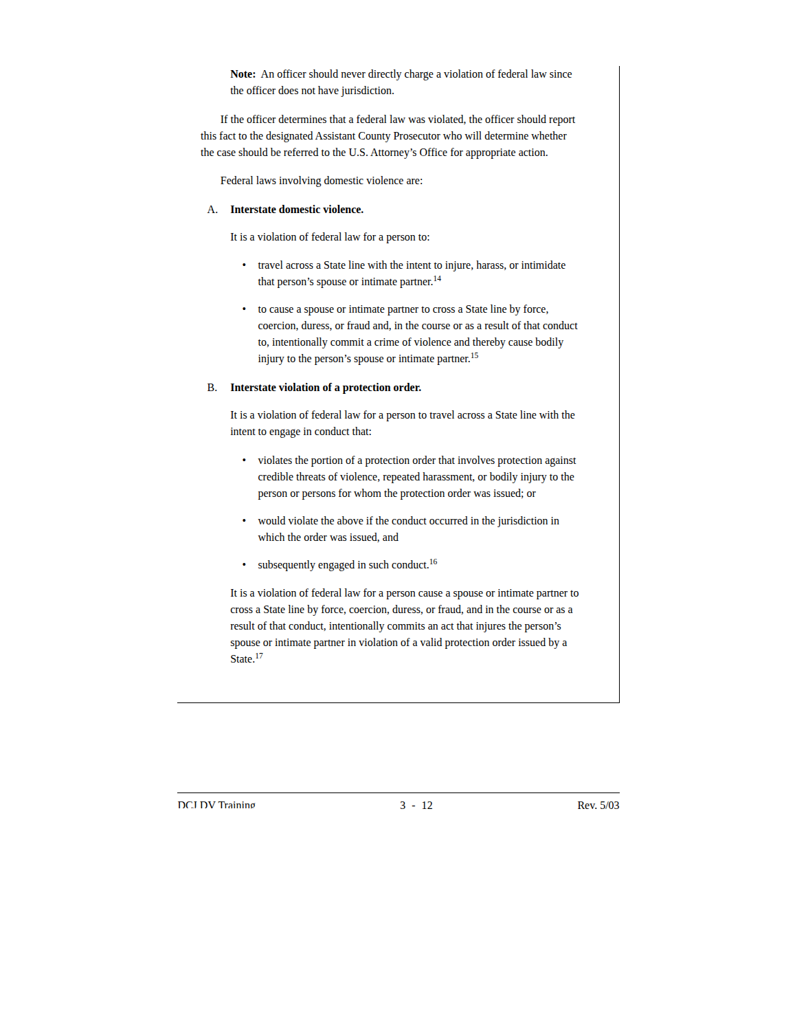Note: An officer should never directly charge a violation of federal law since the officer does not have jurisdiction.
If the officer determines that a federal law was violated, the officer should report this fact to the designated Assistant County Prosecutor who will determine whether the case should be referred to the U.S. Attorney’s Office for appropriate action.
Federal laws involving domestic violence are:
A. Interstate domestic violence.
It is a violation of federal law for a person to:
• travel across a State line with the intent to injure, harass, or intimidate that person’s spouse or intimate partner.14
• to cause a spouse or intimate partner to cross a State line by force, coercion, duress, or fraud and, in the course or as a result of that conduct to, intentionally commit a crime of violence and thereby cause bodily injury to the person’s spouse or intimate partner.15
B. Interstate violation of a protection order.
It is a violation of federal law for a person to travel across a State line with the intent to engage in conduct that:
• violates the portion of a protection order that involves protection against credible threats of violence, repeated harassment, or bodily injury to the person or persons for whom the protection order was issued; or
• would violate the above if the conduct occurred in the jurisdiction in which the order was issued, and
• subsequently engaged in such conduct.16
It is a violation of federal law for a person cause a spouse or intimate partner to cross a State line by force, coercion, duress, or fraud, and in the course or as a result of that conduct, intentionally commits an act that injures the person’s spouse or intimate partner in violation of a valid protection order issued by a State.17
DCJ DV Training 3 - 12 Rev. 5/03